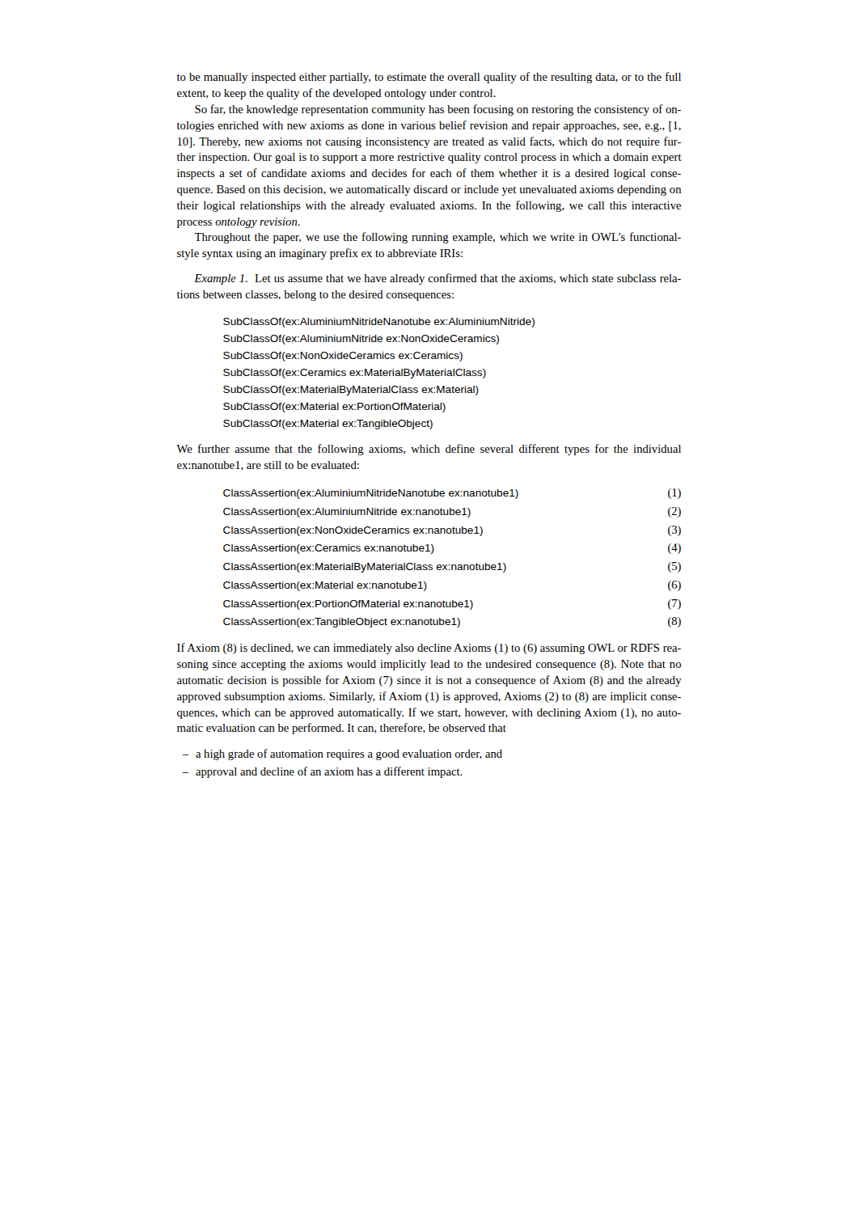to be manually inspected either partially, to estimate the overall quality of the resulting data, or to the full extent, to keep the quality of the developed ontology under control.
So far, the knowledge representation community has been focusing on restoring the consistency of ontologies enriched with new axioms as done in various belief revision and repair approaches, see, e.g., [1, 10]. Thereby, new axioms not causing inconsistency are treated as valid facts, which do not require further inspection. Our goal is to support a more restrictive quality control process in which a domain expert inspects a set of candidate axioms and decides for each of them whether it is a desired logical consequence. Based on this decision, we automatically discard or include yet unevaluated axioms depending on their logical relationships with the already evaluated axioms. In the following, we call this interactive process ontology revision.
Throughout the paper, we use the following running example, which we write in OWL's functional-style syntax using an imaginary prefix ex to abbreviate IRIs:
Example 1. Let us assume that we have already confirmed that the axioms, which state subclass relations between classes, belong to the desired consequences:
SubClassOf(ex:AluminiumNitrideNanotube ex:AluminiumNitride)
SubClassOf(ex:AluminiumNitride ex:NonOxideCeramics)
SubClassOf(ex:NonOxideCeramics ex:Ceramics)
SubClassOf(ex:Ceramics ex:MaterialByMaterialClass)
SubClassOf(ex:MaterialByMaterialClass ex:Material)
SubClassOf(ex:Material ex:PortionOfMaterial)
SubClassOf(ex:Material ex:TangibleObject)
We further assume that the following axioms, which define several different types for the individual ex:nanotube1, are still to be evaluated:
| ClassAssertion(ex:AluminiumNitrideNanotube ex:nanotube1) | (1) |
| ClassAssertion(ex:AluminiumNitride ex:nanotube1) | (2) |
| ClassAssertion(ex:NonOxideCeramics ex:nanotube1) | (3) |
| ClassAssertion(ex:Ceramics ex:nanotube1) | (4) |
| ClassAssertion(ex:MaterialByMaterialClass ex:nanotube1) | (5) |
| ClassAssertion(ex:Material ex:nanotube1) | (6) |
| ClassAssertion(ex:PortionOfMaterial ex:nanotube1) | (7) |
| ClassAssertion(ex:TangibleObject ex:nanotube1) | (8) |
If Axiom (8) is declined, we can immediately also decline Axioms (1) to (6) assuming OWL or RDFS reasoning since accepting the axioms would implicitly lead to the undesired consequence (8). Note that no automatic decision is possible for Axiom (7) since it is not a consequence of Axiom (8) and the already approved subsumption axioms. Similarly, if Axiom (1) is approved, Axioms (2) to (8) are implicit consequences, which can be approved automatically. If we start, however, with declining Axiom (1), no automatic evaluation can be performed. It can, therefore, be observed that
a high grade of automation requires a good evaluation order, and
approval and decline of an axiom has a different impact.